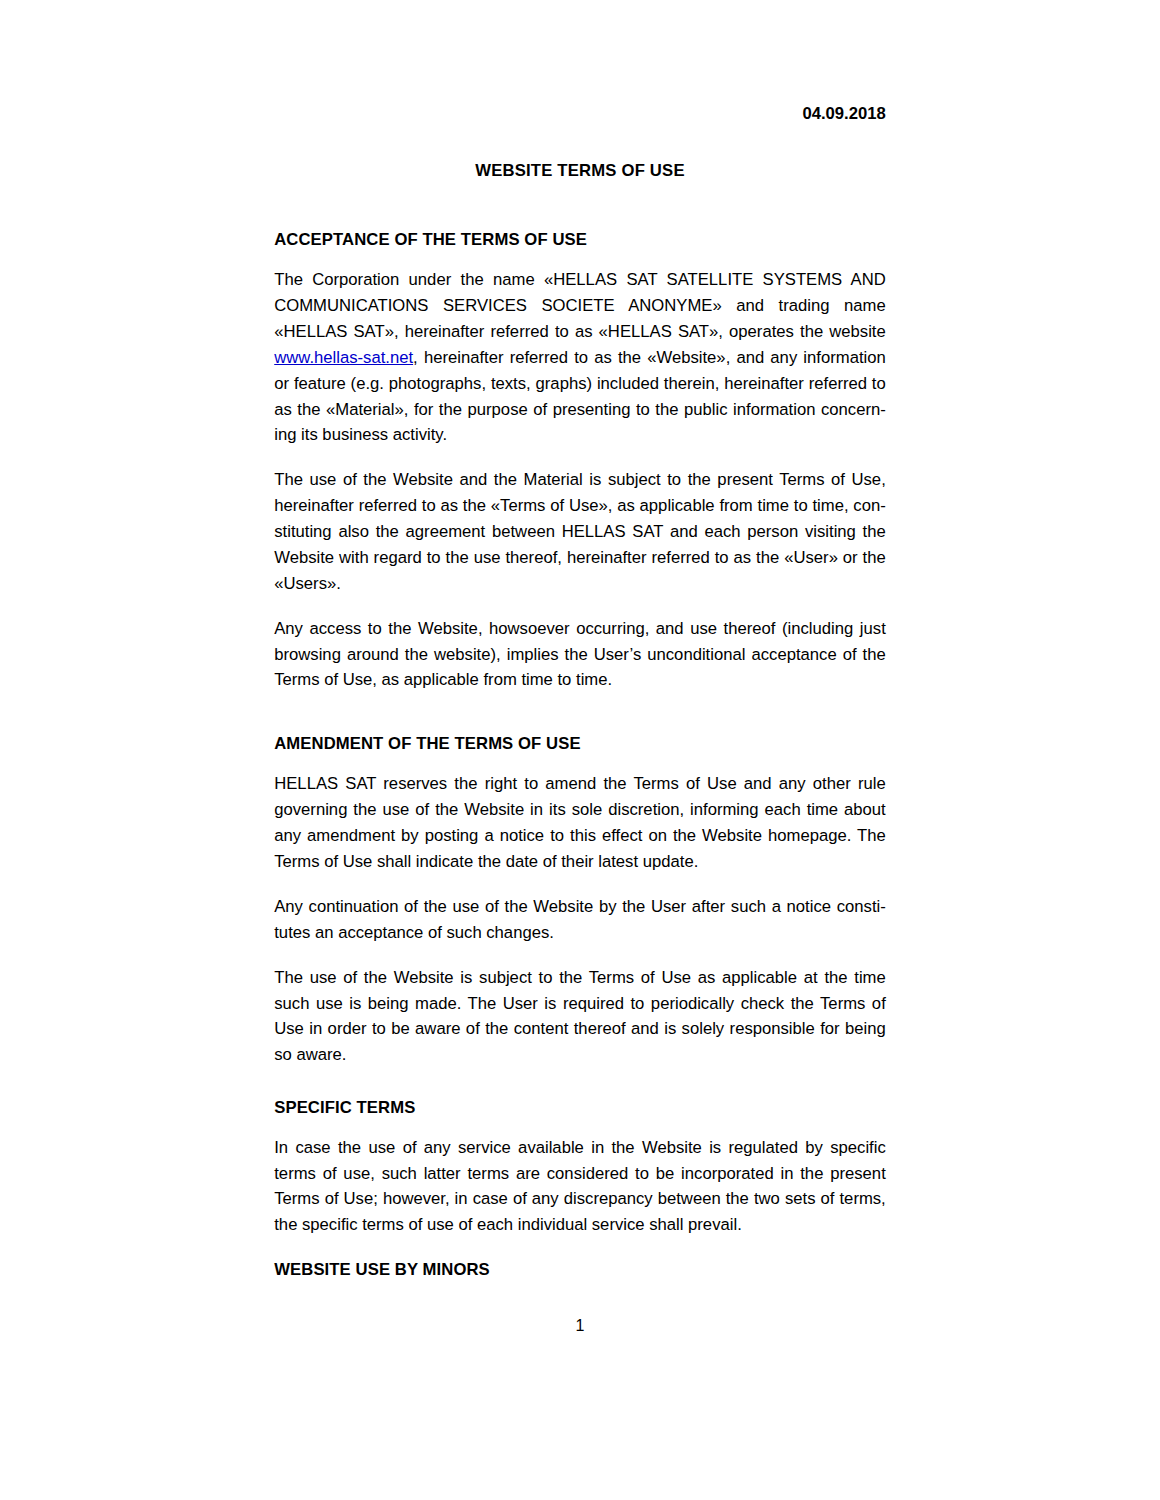04.09.2018
WEBSITE TERMS OF USE
ACCEPTANCE OF THE TERMS OF USE
The Corporation under the name «HELLAS SAT SATELLITE SYSTEMS AND COMMUNICATIONS SERVICES SOCIETE ANONYME» and trading name «HELLAS SAT», hereinafter referred to as «HELLAS SAT», operates the website www.hellas-sat.net, hereinafter referred to as the «Website», and any information or feature (e.g. photographs, texts, graphs) included therein, hereinafter referred to as the «Material», for the purpose of presenting to the public information concerning its business activity.
The use of the Website and the Material is subject to the present Terms of Use, hereinafter referred to as the «Terms of Use», as applicable from time to time, constituting also the agreement between HELLAS SAT and each person visiting the Website with regard to the use thereof, hereinafter referred to as the «User» or the «Users».
Any access to the Website, howsoever occurring, and use thereof (including just browsing around the website), implies the User’s unconditional acceptance of the Terms of Use, as applicable from time to time.
AMENDMENT OF THE TERMS OF USE
HELLAS SAT reserves the right to amend the Terms of Use and any other rule governing the use of the Website in its sole discretion, informing each time about any amendment by posting a notice to this effect on the Website homepage. The Terms of Use shall indicate the date of their latest update.
Any continuation of the use of the Website by the User after such a notice constitutes an acceptance of such changes.
The use of the Website is subject to the Terms of Use as applicable at the time such use is being made. The User is required to periodically check the Terms of Use in order to be aware of the content thereof and is solely responsible for being so aware.
SPECIFIC TERMS
In case the use of any service available in the Website is regulated by specific terms of use, such latter terms are considered to be incorporated in the present Terms of Use; however, in case of any discrepancy between the two sets of terms, the specific terms of use of each individual service shall prevail.
WEBSITE USE BY MINORS
1